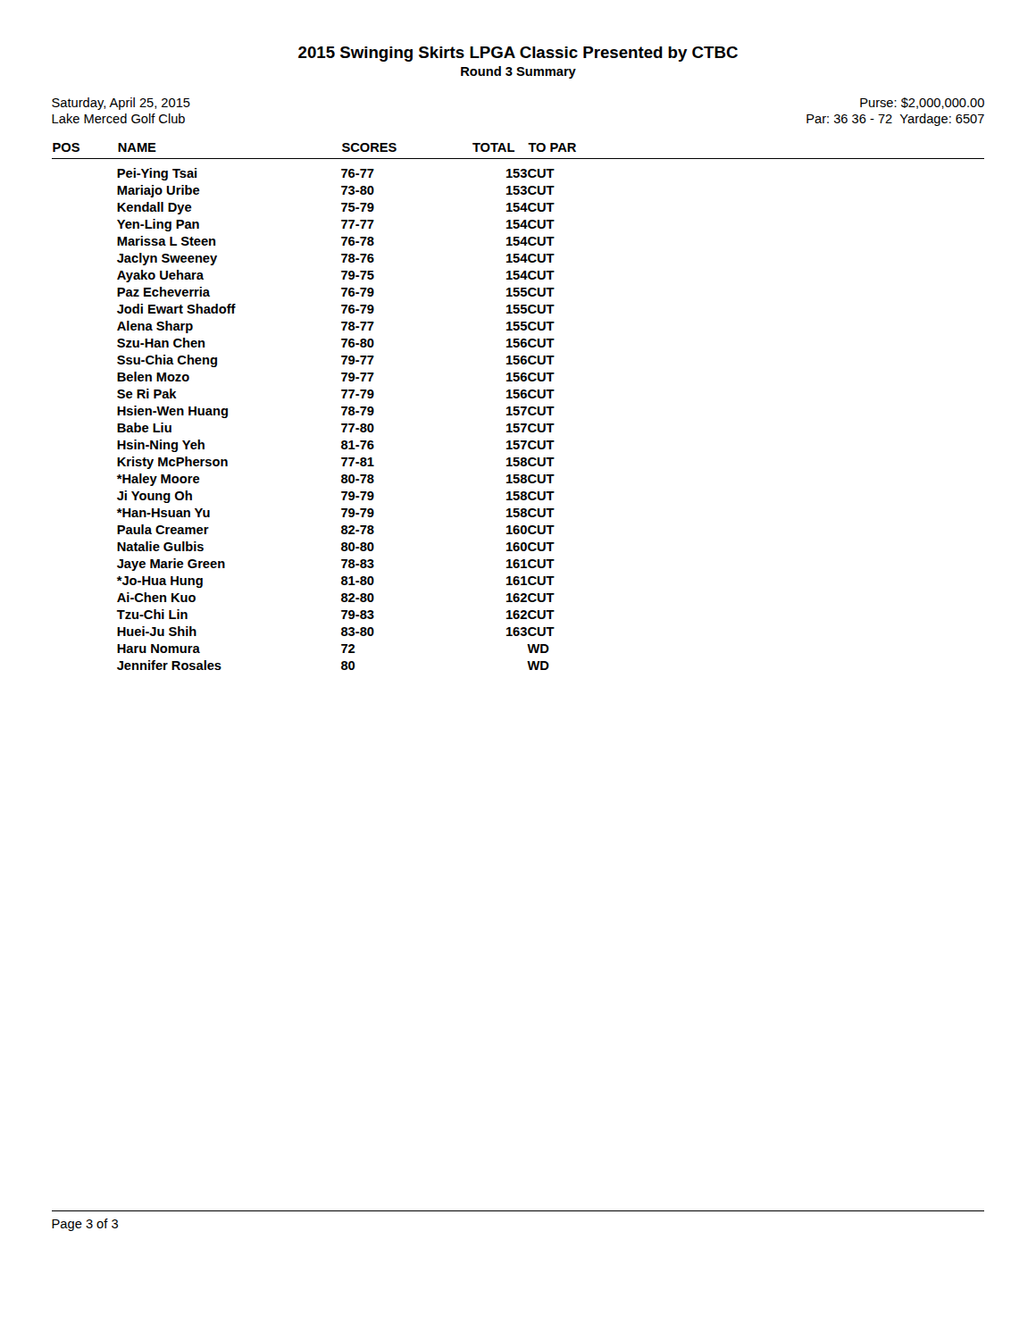2015 Swinging Skirts LPGA Classic Presented by CTBC
Round 3 Summary
| Saturday, April 25, 2015 | Purse: $2,000,000.00 |
| Lake Merced Golf Club | Par: 36 36 - 72 Yardage: 6507 |
| POS | NAME | SCORES | TOTAL | TO PAR | |
| --- | --- | --- | --- | --- | --- |
| | Pei-Ying Tsai | 76-77 | 153 | CUT | |
| | Mariajo Uribe | 73-80 | 153 | CUT | |
| | Kendall Dye | 75-79 | 154 | CUT | |
| | Yen-Ling Pan | 77-77 | 154 | CUT | |
| | Marissa L Steen | 76-78 | 154 | CUT | |
| | Jaclyn Sweeney | 78-76 | 154 | CUT | |
| | Ayako Uehara | 79-75 | 154 | CUT | |
| | Paz Echeverria | 76-79 | 155 | CUT | |
| | Jodi Ewart Shadoff | 76-79 | 155 | CUT | |
| | Alena Sharp | 78-77 | 155 | CUT | |
| | Szu-Han Chen | 76-80 | 156 | CUT | |
| | Ssu-Chia Cheng | 79-77 | 156 | CUT | |
| | Belen Mozo | 79-77 | 156 | CUT | |
| | Se Ri Pak | 77-79 | 156 | CUT | |
| | Hsien-Wen Huang | 78-79 | 157 | CUT | |
| | Babe Liu | 77-80 | 157 | CUT | |
| | Hsin-Ning Yeh | 81-76 | 157 | CUT | |
| | Kristy McPherson | 77-81 | 158 | CUT | |
| | *Haley Moore | 80-78 | 158 | CUT | |
| | Ji Young Oh | 79-79 | 158 | CUT | |
| | *Han-Hsuan Yu | 79-79 | 158 | CUT | |
| | Paula Creamer | 82-78 | 160 | CUT | |
| | Natalie Gulbis | 80-80 | 160 | CUT | |
| | Jaye Marie Green | 78-83 | 161 | CUT | |
| | *Jo-Hua Hung | 81-80 | 161 | CUT | |
| | Ai-Chen Kuo | 82-80 | 162 | CUT | |
| | Tzu-Chi Lin | 79-83 | 162 | CUT | |
| | Huei-Ju Shih | 83-80 | 163 | CUT | |
| | Haru Nomura | 72 | | WD | |
| | Jennifer Rosales | 80 | | WD | |
Page 3 of 3